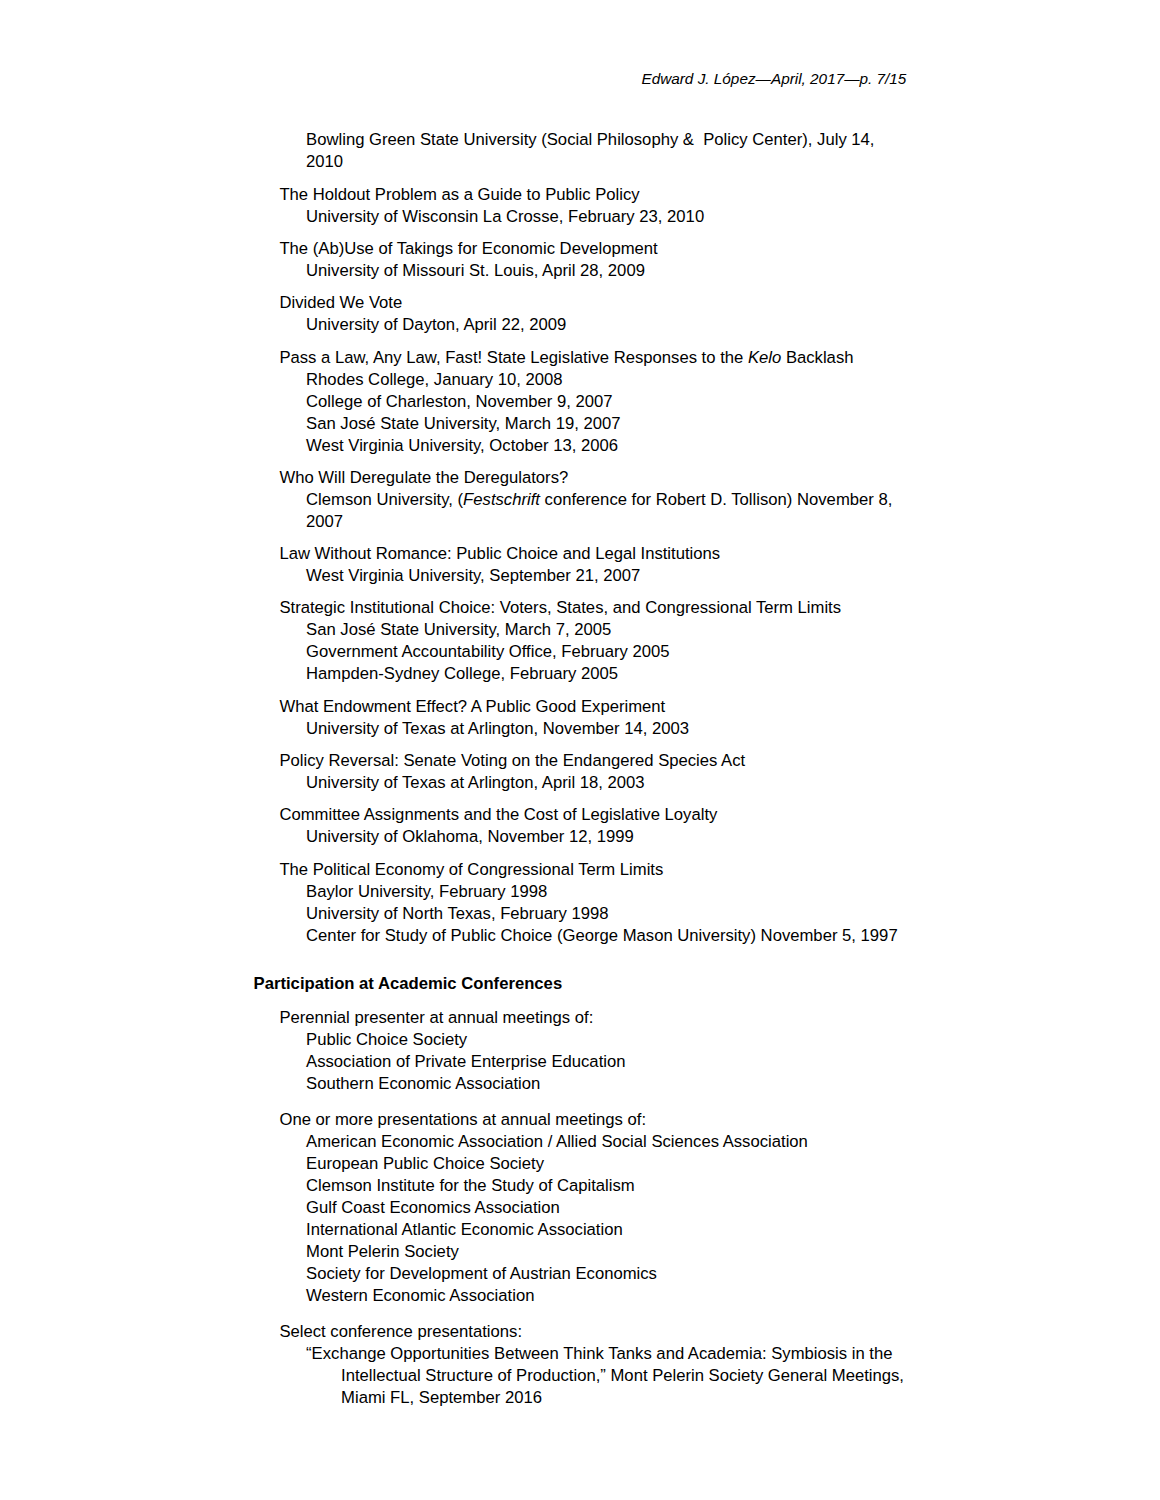Edward J. López—April, 2017—p. 7/15
Bowling Green State University (Social Philosophy & Policy Center), July 14, 2010
The Holdout Problem as a Guide to Public Policy
University of Wisconsin La Crosse, February 23, 2010
The (Ab)Use of Takings for Economic Development
University of Missouri St. Louis, April 28, 2009
Divided We Vote
University of Dayton, April 22, 2009
Pass a Law, Any Law, Fast! State Legislative Responses to the Kelo Backlash
Rhodes College, January 10, 2008
College of Charleston, November 9, 2007
San José State University, March 19, 2007
West Virginia University, October 13, 2006
Who Will Deregulate the Deregulators?
Clemson University, (Festschrift conference for Robert D. Tollison) November 8, 2007
Law Without Romance: Public Choice and Legal Institutions
West Virginia University, September 21, 2007
Strategic Institutional Choice: Voters, States, and Congressional Term Limits
San José State University, March 7, 2005
Government Accountability Office, February 2005
Hampden-Sydney College, February 2005
What Endowment Effect? A Public Good Experiment
University of Texas at Arlington, November 14, 2003
Policy Reversal: Senate Voting on the Endangered Species Act
University of Texas at Arlington, April 18, 2003
Committee Assignments and the Cost of Legislative Loyalty
University of Oklahoma, November 12, 1999
The Political Economy of Congressional Term Limits
Baylor University, February 1998
University of North Texas, February 1998
Center for Study of Public Choice (George Mason University) November 5, 1997
Participation at Academic Conferences
Perennial presenter at annual meetings of:
Public Choice Society
Association of Private Enterprise Education
Southern Economic Association
One or more presentations at annual meetings of:
American Economic Association / Allied Social Sciences Association
European Public Choice Society
Clemson Institute for the Study of Capitalism
Gulf Coast Economics Association
International Atlantic Economic Association
Mont Pelerin Society
Society for Development of Austrian Economics
Western Economic Association
Select conference presentations:
“Exchange Opportunities Between Think Tanks and Academia: Symbiosis in the Intellectual Structure of Production,” Mont Pelerin Society General Meetings, Miami FL, September 2016